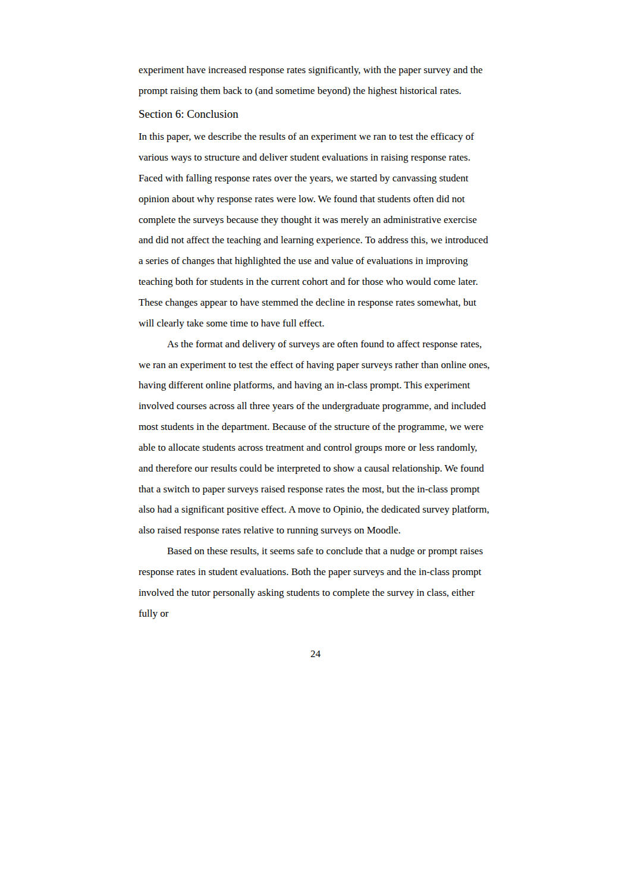experiment have increased response rates significantly, with the paper survey and the prompt raising them back to (and sometime beyond) the highest historical rates.
Section 6: Conclusion
In this paper, we describe the results of an experiment we ran to test the efficacy of various ways to structure and deliver student evaluations in raising response rates. Faced with falling response rates over the years, we started by canvassing student opinion about why response rates were low. We found that students often did not complete the surveys because they thought it was merely an administrative exercise and did not affect the teaching and learning experience. To address this, we introduced a series of changes that highlighted the use and value of evaluations in improving teaching both for students in the current cohort and for those who would come later. These changes appear to have stemmed the decline in response rates somewhat, but will clearly take some time to have full effect.
As the format and delivery of surveys are often found to affect response rates, we ran an experiment to test the effect of having paper surveys rather than online ones, having different online platforms, and having an in-class prompt. This experiment involved courses across all three years of the undergraduate programme, and included most students in the department. Because of the structure of the programme, we were able to allocate students across treatment and control groups more or less randomly, and therefore our results could be interpreted to show a causal relationship. We found that a switch to paper surveys raised response rates the most, but the in-class prompt also had a significant positive effect. A move to Opinio, the dedicated survey platform, also raised response rates relative to running surveys on Moodle.
Based on these results, it seems safe to conclude that a nudge or prompt raises response rates in student evaluations. Both the paper surveys and the in-class prompt involved the tutor personally asking students to complete the survey in class, either fully or
24